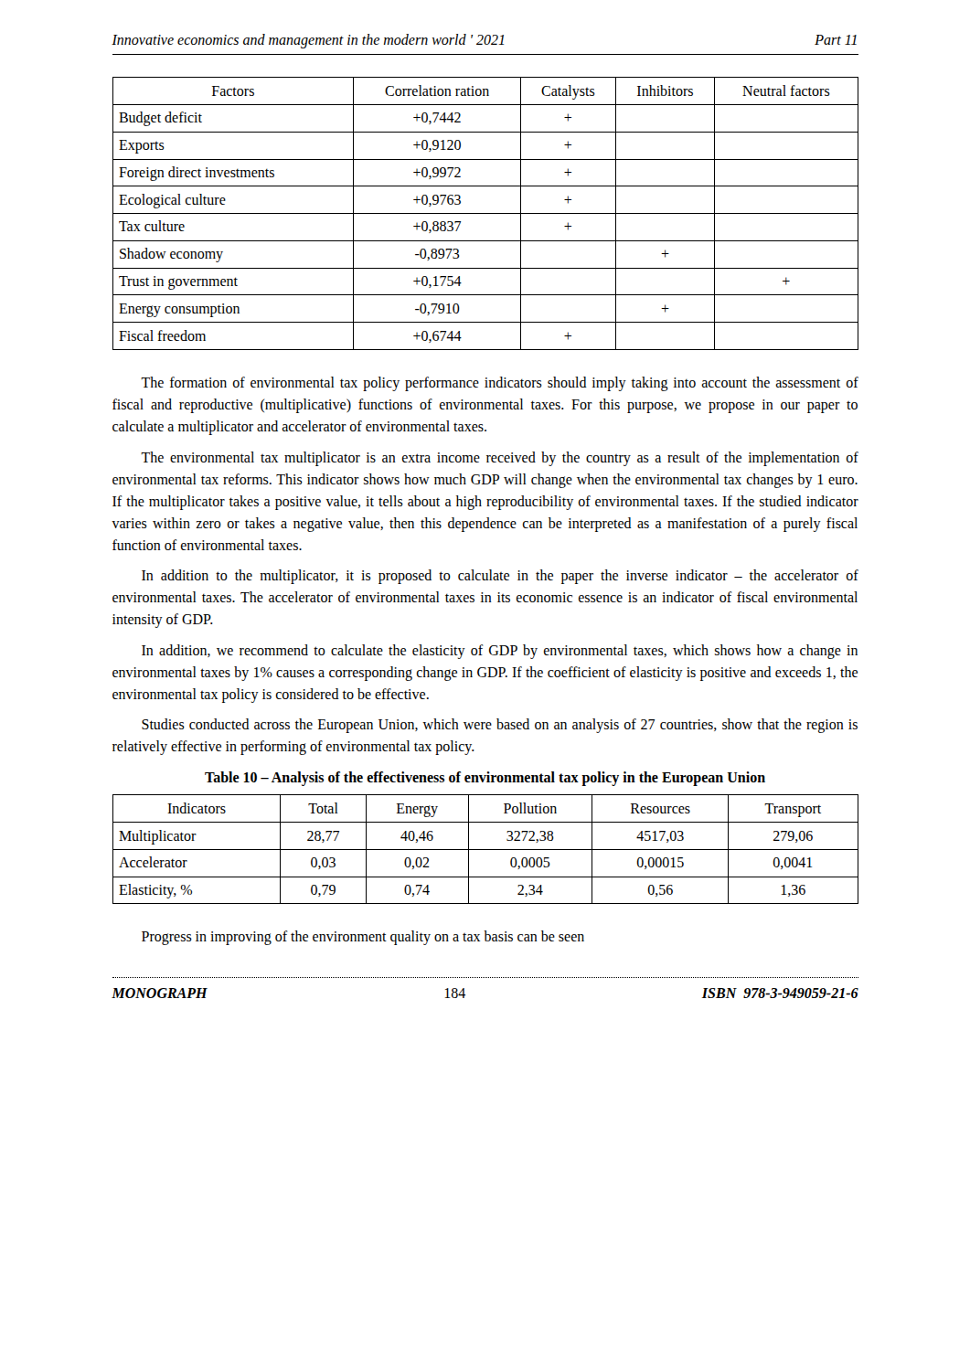Innovative economics and management in the modern world ' 2021 Part 11
| Factors | Correlation ration | Catalysts | Inhibitors | Neutral factors |
| --- | --- | --- | --- | --- |
| Budget deficit | +0,7442 | + | | |
| Exports | +0,9120 | + | | |
| Foreign direct investments | +0,9972 | + | | |
| Ecological culture | +0,9763 | + | | |
| Tax culture | +0,8837 | + | | |
| Shadow economy | -0,8973 | | + | |
| Trust in government | +0,1754 | | | + |
| Energy consumption | -0,7910 | | + | |
| Fiscal freedom | +0,6744 | + | | |
The formation of environmental tax policy performance indicators should imply taking into account the assessment of fiscal and reproductive (multiplicative) functions of environmental taxes. For this purpose, we propose in our paper to calculate a multiplicator and accelerator of environmental taxes.
The environmental tax multiplicator is an extra income received by the country as a result of the implementation of environmental tax reforms. This indicator shows how much GDP will change when the environmental tax changes by 1 euro. If the multiplicator takes a positive value, it tells about a high reproducibility of environmental taxes. If the studied indicator varies within zero or takes a negative value, then this dependence can be interpreted as a manifestation of a purely fiscal function of environmental taxes.
In addition to the multiplicator, it is proposed to calculate in the paper the inverse indicator – the accelerator of environmental taxes. The accelerator of environmental taxes in its economic essence is an indicator of fiscal environmental intensity of GDP.
In addition, we recommend to calculate the elasticity of GDP by environmental taxes, which shows how a change in environmental taxes by 1% causes a corresponding change in GDP. If the coefficient of elasticity is positive and exceeds 1, the environmental tax policy is considered to be effective.
Studies conducted across the European Union, which were based on an analysis of 27 countries, show that the region is relatively effective in performing of environmental tax policy.
Table 10 – Analysis of the effectiveness of environmental tax policy in the European Union
| Indicators | Total | Energy | Pollution | Resources | Transport |
| --- | --- | --- | --- | --- | --- |
| Multiplicator | 28,77 | 40,46 | 3272,38 | 4517,03 | 279,06 |
| Accelerator | 0,03 | 0,02 | 0,0005 | 0,00015 | 0,0041 |
| Elasticity, % | 0,79 | 0,74 | 2,34 | 0,56 | 1,36 |
Progress in improving of the environment quality on a tax basis can be seen
MONOGRAPH 184 ISBN 978-3-949059-21-6